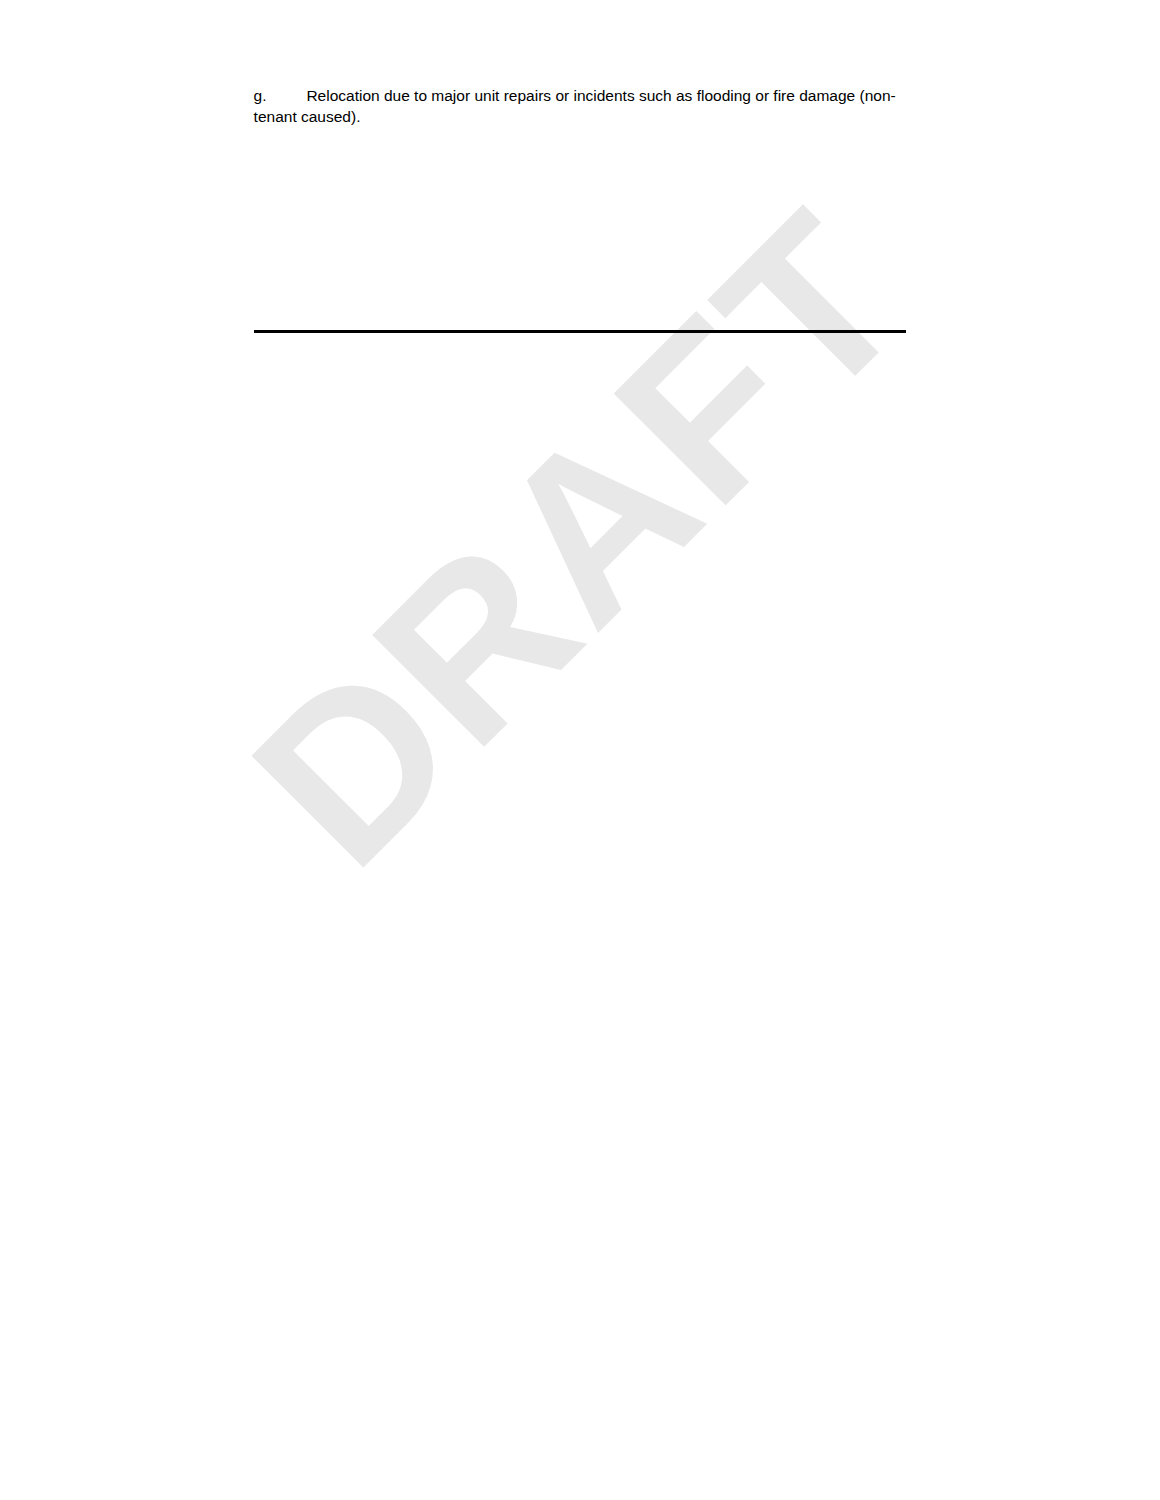DRAFT
g. Relocation due to major unit repairs or incidents such as flooding or fire damage (non-tenant caused).